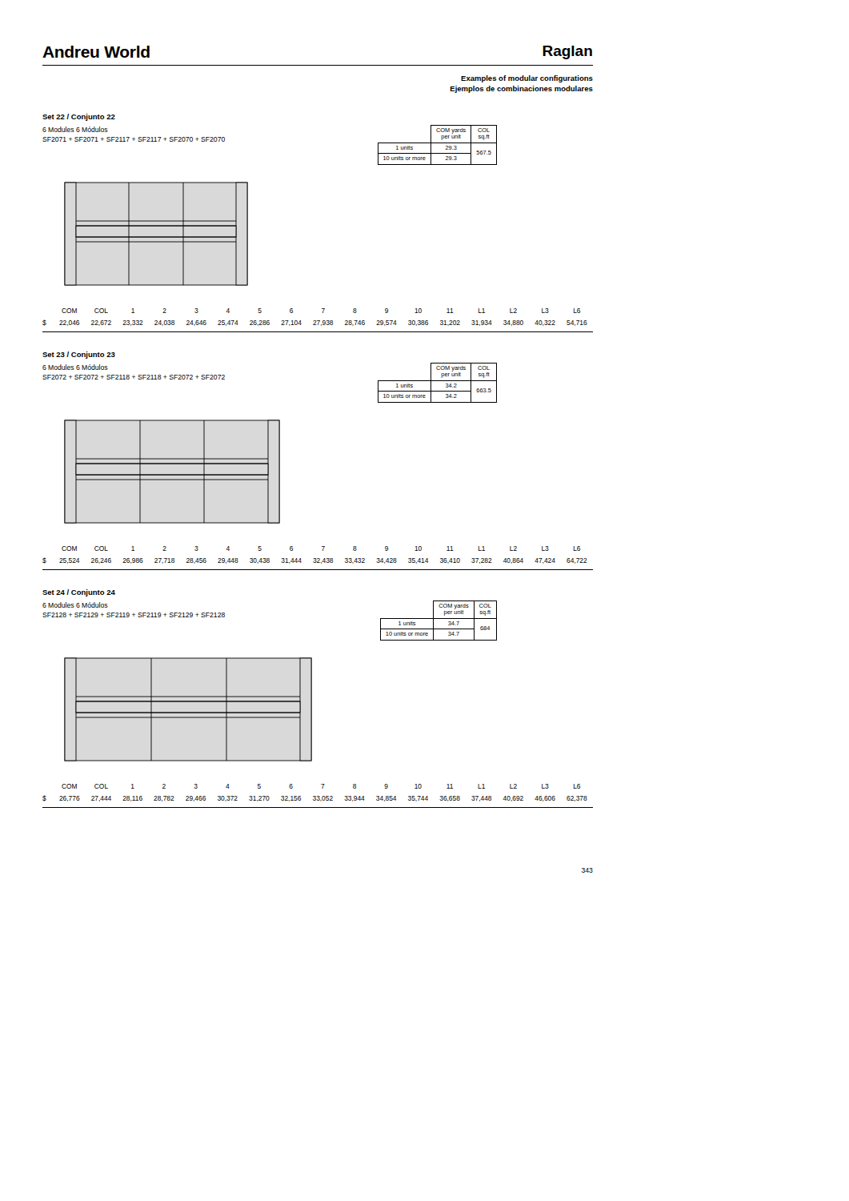Andreu World
Raglan
Examples of modular configurations
Ejemplos de combinaciones modulares
Set 22 / Conjunto 22
6 Modules 6 Módulos
SF2071 + SF2071 + SF2117 + SF2117 + SF2070 + SF2070
| | COM yards per unit | COL sq.ft |
| 1 units | 29.3 | 567.5 |
| 10 units or more | 29.3 |
| | COM | COL | 1 | 2 | 3 | 4 | 5 | 6 | 7 | 8 | 9 | 10 | 11 | L1 | L2 | L3 | L6 |
| --- | --- | --- | --- | --- | --- | --- | --- | --- | --- | --- | --- | --- | --- | --- | --- | --- | --- |
| $ | 22,046 | 22,672 | 23,332 | 24,038 | 24,646 | 25,474 | 26,286 | 27,104 | 27,938 | 28,746 | 29,574 | 30,386 | 31,202 | 31,934 | 34,880 | 40,322 | 54,716 |
Set 23 / Conjunto 23
6 Modules 6 Módulos
SF2072 + SF2072 + SF2118 + SF2118 + SF2072 + SF2072
| | COM yards per unit | COL sq.ft |
| 1 units | 34.2 | 663.5 |
| 10 units or more | 34.2 |
| | COM | COL | 1 | 2 | 3 | 4 | 5 | 6 | 7 | 8 | 9 | 10 | 11 | L1 | L2 | L3 | L6 |
| --- | --- | --- | --- | --- | --- | --- | --- | --- | --- | --- | --- | --- | --- | --- | --- | --- | --- |
| $ | 25,524 | 26,246 | 26,986 | 27,718 | 28,456 | 29,448 | 30,438 | 31,444 | 32,438 | 33,432 | 34,428 | 35,414 | 36,410 | 37,282 | 40,864 | 47,424 | 64,722 |
Set 24 / Conjunto 24
6 Modules 6 Módulos
SF2128 + SF2129 + SF2119 + SF2119 + SF2129 + SF2128
| | COM yards per unit | COL sq.ft |
| 1 units | 34.7 | 684 |
| 10 units or more | 34.7 |
| | COM | COL | 1 | 2 | 3 | 4 | 5 | 6 | 7 | 8 | 9 | 10 | 11 | L1 | L2 | L3 | L6 |
| --- | --- | --- | --- | --- | --- | --- | --- | --- | --- | --- | --- | --- | --- | --- | --- | --- | --- |
| $ | 26,776 | 27,444 | 28,116 | 28,782 | 29,466 | 30,372 | 31,270 | 32,156 | 33,052 | 33,944 | 34,854 | 35,744 | 36,658 | 37,448 | 40,692 | 46,606 | 62,378 |
343